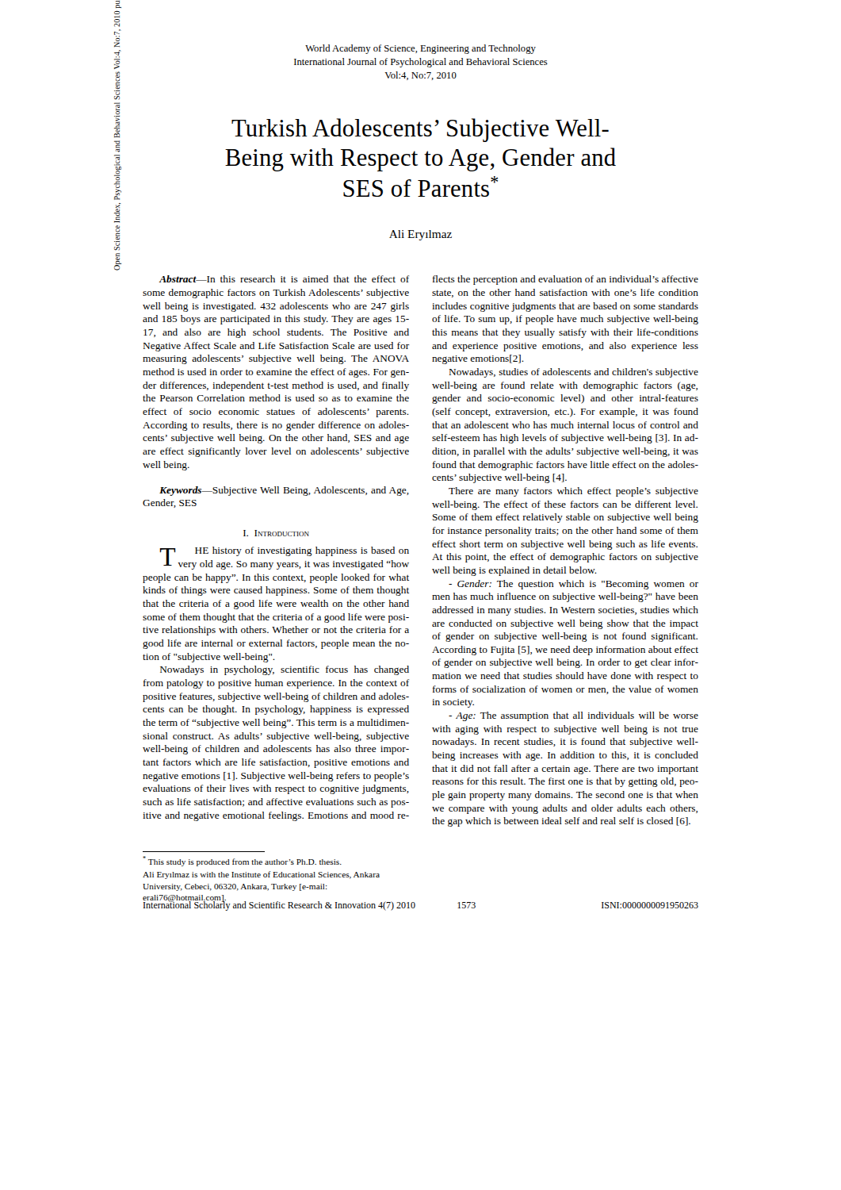Open Science Index, Psychological and Behavioral Sciences Vol:4, No:7, 2010 publications.waset.org/545/pdf
World Academy of Science, Engineering and Technology
International Journal of Psychological and Behavioral Sciences
Vol:4, No:7, 2010
Turkish Adolescents’ Subjective Well-
Being with Respect to Age, Gender and
SES of Parents*
Ali Eryılmaz
Abstract—In this research it is aimed that the effect of some demographic factors on Turkish Adolescents’ subjective well being is investigated. 432 adolescents who are 247 girls and 185 boys are participated in this study. They are ages 15-17, and also are high school students. The Positive and Negative Affect Scale and Life Satisfaction Scale are used for measuring adolescents’ subjective well being. The ANOVA method is used in order to examine the effect of ages. For gender differences, independent t-test method is used, and finally the Pearson Correlation method is used so as to examine the effect of socio economic statues of adolescents’ parents. According to results, there is no gender difference on adolescents’ subjective well being. On the other hand, SES and age are effect significantly lover level on adolescents’ subjective well being.
Keywords—Subjective Well Being, Adolescents, and Age, Gender, SES
I. Introduction
THE history of investigating happiness is based on very old age. So many years, it was investigated “how people can be happy”. In this context, people looked for what kinds of things were caused happiness. Some of them thought that the criteria of a good life were wealth on the other hand some of them thought that the criteria of a good life were positive relationships with others. Whether or not the criteria for a good life are internal or external factors, people mean the notion of "subjective well-being".
Nowadays in psychology, scientific focus has changed from patology to positive human experience. In the context of positive features, subjective well-being of children and adolescents can be thought. In psychology, happiness is expressed the term of “subjective well being”. This term is a multidimensional construct. As adults’ subjective well-being, subjective well-being of children and adolescents has also three important factors which are life satisfaction, positive emotions and negative emotions [1]. Subjective well-being refers to people’s evaluations of their lives with respect to cognitive judgments, such as life satisfaction; and affective evaluations such as positive and negative emotional feelings. Emotions and mood reflects the perception and evaluation of an individual’s affective state, on the other hand satisfaction with one’s life condition includes cognitive judgments that are based on some standards of life. To sum up, if people have much subjective well-being this means that they usually satisfy with their life-conditions and experience positive emotions, and also experience less negative emotions[2].
Nowadays, studies of adolescents and children's subjective well-being are found relate with demographic factors (age, gender and socio-economic level) and other intral-features (self concept, extraversion, etc.). For example, it was found that an adolescent who has much internal locus of control and self-esteem has high levels of subjective well-being [3]. In addition, in parallel with the adults’ subjective well-being, it was found that demographic factors have little effect on the adolescents’ subjective well-being [4].
There are many factors which effect people’s subjective well-being. The effect of these factors can be different level. Some of them effect relatively stable on subjective well being for instance personality traits; on the other hand some of them effect short term on subjective well being such as life events. At this point, the effect of demographic factors on subjective well being is explained in detail below.
- Gender: The question which is "Becoming women or men has much influence on subjective well-being?" have been addressed in many studies. In Western societies, studies which are conducted on subjective well being show that the impact of gender on subjective well-being is not found significant. According to Fujita [5], we need deep information about effect of gender on subjective well being. In order to get clear information we need that studies should have done with respect to forms of socialization of women or men, the value of women in society.
- Age: The assumption that all individuals will be worse with aging with respect to subjective well being is not true nowadays. In recent studies, it is found that subjective well-being increases with age. In addition to this, it is concluded that it did not fall after a certain age. There are two important reasons for this result. The first one is that by getting old, people gain property many domains. The second one is that when we compare with young adults and older adults each others, the gap which is between ideal self and real self is closed [6].
* This study is produced from the author’s Ph.D. thesis.
Ali Eryılmaz is with the Institute of Educational Sciences, Ankara University, Cebeci, 06320, Ankara, Turkey [e-mail: erali76@hotmail.com].
International Scholarly and Scientific Research & Innovation 4(7) 2010 1573 ISNI:0000000091950263